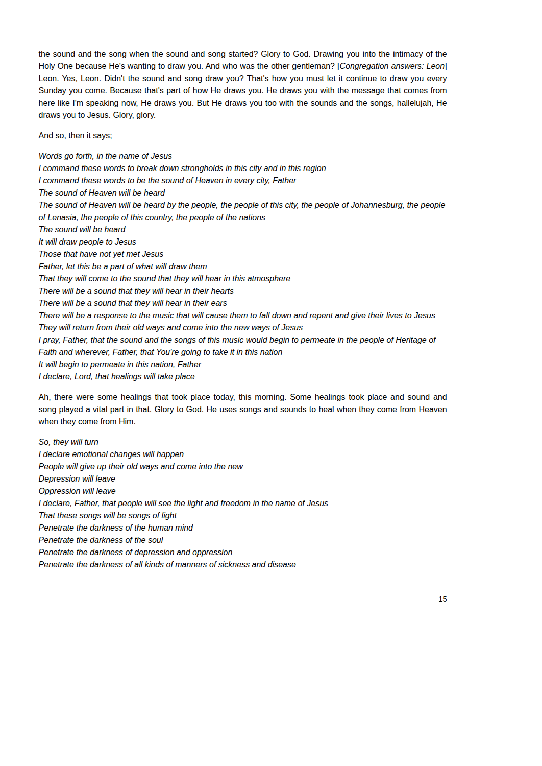the sound and the song when the sound and song started? Glory to God. Drawing you into the intimacy of the Holy One because He's wanting to draw you. And who was the other gentleman? [Congregation answers: Leon] Leon. Yes, Leon. Didn't the sound and song draw you? That's how you must let it continue to draw you every Sunday you come. Because that's part of how He draws you. He draws you with the message that comes from here like I'm speaking now, He draws you. But He draws you too with the sounds and the songs, hallelujah, He draws you to Jesus. Glory, glory.
And so, then it says;
Words go forth, in the name of Jesus
I command these words to break down strongholds in this city and in this region
I command these words to be the sound of Heaven in every city, Father
The sound of Heaven will be heard
The sound of Heaven will be heard by the people, the people of this city, the people of Johannesburg, the people of Lenasia, the people of this country, the people of the nations
The sound will be heard
It will draw people to Jesus
Those that have not yet met Jesus
Father, let this be a part of what will draw them
That they will come to the sound that they will hear in this atmosphere
There will be a sound that they will hear in their hearts
There will be a sound that they will hear in their ears
There will be a response to the music that will cause them to fall down and repent and give their lives to Jesus
They will return from their old ways and come into the new ways of Jesus
I pray, Father, that the sound and the songs of this music would begin to permeate in the people of Heritage of Faith and wherever, Father, that You're going to take it in this nation
It will begin to permeate in this nation, Father
I declare, Lord, that healings will take place
Ah, there were some healings that took place today, this morning. Some healings took place and sound and song played a vital part in that. Glory to God. He uses songs and sounds to heal when they come from Heaven when they come from Him.
So, they will turn
I declare emotional changes will happen
People will give up their old ways and come into the new
Depression will leave
Oppression will leave
I declare, Father, that people will see the light and freedom in the name of Jesus
That these songs will be songs of light
Penetrate the darkness of the human mind
Penetrate the darkness of the soul
Penetrate the darkness of depression and oppression
Penetrate the darkness of all kinds of manners of sickness and disease
15